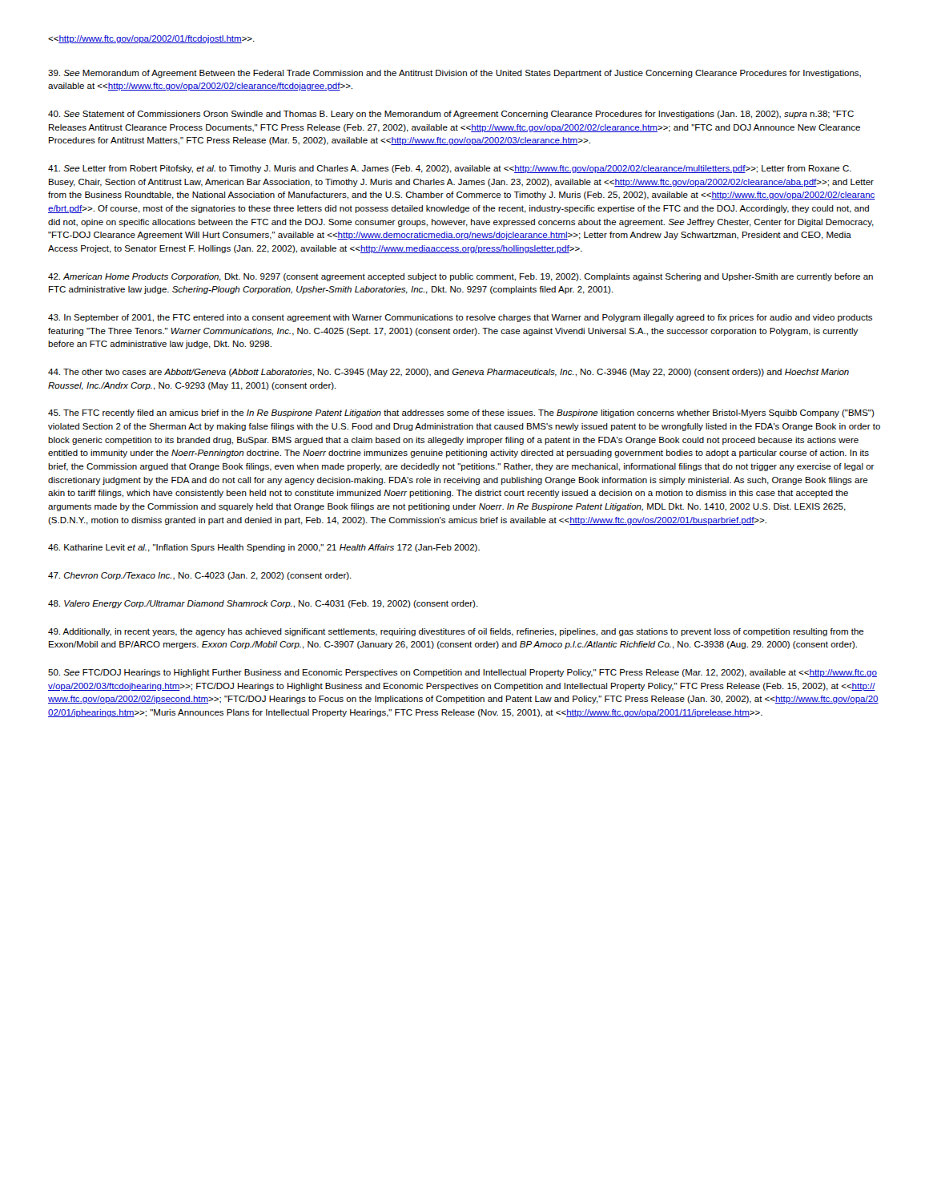<<http://www.ftc.gov/opa/2002/01/ftcdojostl.htm>>.
39. See Memorandum of Agreement Between the Federal Trade Commission and the Antitrust Division of the United States Department of Justice Concerning Clearance Procedures for Investigations, available at <<http://www.ftc.gov/opa/2002/02/clearance/ftcdojagree.pdf>>.
40. See Statement of Commissioners Orson Swindle and Thomas B. Leary on the Memorandum of Agreement Concerning Clearance Procedures for Investigations (Jan. 18, 2002), supra n.38; "FTC Releases Antitrust Clearance Process Documents," FTC Press Release (Feb. 27, 2002), available at <<http://www.ftc.gov/opa/2002/02/clearance.htm>>; and "FTC and DOJ Announce New Clearance Procedures for Antitrust Matters," FTC Press Release (Mar. 5, 2002), available at <<http://www.ftc.gov/opa/2002/03/clearance.htm>>.
41. See Letter from Robert Pitofsky, et al. to Timothy J. Muris and Charles A. James (Feb. 4, 2002), available at <<http://www.ftc.gov/opa/2002/02/clearance/multiletters.pdf>>; Letter from Roxane C. Busey, Chair, Section of Antitrust Law, American Bar Association, to Timothy J. Muris and Charles A. James (Jan. 23, 2002), available at <<http://www.ftc.gov/opa/2002/02/clearance/aba.pdf>>; and Letter from the Business Roundtable, the National Association of Manufacturers, and the U.S. Chamber of Commerce to Timothy J. Muris (Feb. 25, 2002), available at <<http://www.ftc.gov/opa/2002/02/clearance/brt.pdf>>. Of course, most of the signatories to these three letters did not possess detailed knowledge of the recent, industry-specific expertise of the FTC and the DOJ. Accordingly, they could not, and did not, opine on specific allocations between the FTC and the DOJ. Some consumer groups, however, have expressed concerns about the agreement. See Jeffrey Chester, Center for Digital Democracy, "FTC-DOJ Clearance Agreement Will Hurt Consumers," available at <<http://www.democraticmedia.org/news/dojclearance.html>>; Letter from Andrew Jay Schwartzman, President and CEO, Media Access Project, to Senator Ernest F. Hollings (Jan. 22, 2002), available at <<http://www.mediaaccess.org/press/hollingsletter.pdf>>.
42. American Home Products Corporation, Dkt. No. 9297 (consent agreement accepted subject to public comment, Feb. 19, 2002). Complaints against Schering and Upsher-Smith are currently before an FTC administrative law judge. Schering-Plough Corporation, Upsher-Smith Laboratories, Inc., Dkt. No. 9297 (complaints filed Apr. 2, 2001).
43. In September of 2001, the FTC entered into a consent agreement with Warner Communications to resolve charges that Warner and Polygram illegally agreed to fix prices for audio and video products featuring "The Three Tenors." Warner Communications, Inc., No. C-4025 (Sept. 17, 2001) (consent order). The case against Vivendi Universal S.A., the successor corporation to Polygram, is currently before an FTC administrative law judge, Dkt. No. 9298.
44. The other two cases are Abbott/Geneva (Abbott Laboratories, No. C-3945 (May 22, 2000), and Geneva Pharmaceuticals, Inc., No. C-3946 (May 22, 2000) (consent orders)) and Hoechst Marion Roussel, Inc./Andrx Corp., No. C-9293 (May 11, 2001) (consent order).
45. The FTC recently filed an amicus brief in the In Re Buspirone Patent Litigation that addresses some of these issues. The Buspirone litigation concerns whether Bristol-Myers Squibb Company ("BMS") violated Section 2 of the Sherman Act by making false filings with the U.S. Food and Drug Administration that caused BMS's newly issued patent to be wrongfully listed in the FDA's Orange Book in order to block generic competition to its branded drug, BuSpar. BMS argued that a claim based on its allegedly improper filing of a patent in the FDA's Orange Book could not proceed because its actions were entitled to immunity under the Noerr-Pennington doctrine. The Noerr doctrine immunizes genuine petitioning activity directed at persuading government bodies to adopt a particular course of action. In its brief, the Commission argued that Orange Book filings, even when made properly, are decidedly not "petitions." Rather, they are mechanical, informational filings that do not trigger any exercise of legal or discretionary judgment by the FDA and do not call for any agency decision-making. FDA's role in receiving and publishing Orange Book information is simply ministerial. As such, Orange Book filings are akin to tariff filings, which have consistently been held not to constitute immunized Noerr petitioning. The district court recently issued a decision on a motion to dismiss in this case that accepted the arguments made by the Commission and squarely held that Orange Book filings are not petitioning under Noerr. In Re Buspirone Patent Litigation, MDL Dkt. No. 1410, 2002 U.S. Dist. LEXIS 2625, (S.D.N.Y., motion to dismiss granted in part and denied in part, Feb. 14, 2002). The Commission's amicus brief is available at <<http://www.ftc.gov/os/2002/01/busparbrief.pdf>>.
46. Katharine Levit et al., "Inflation Spurs Health Spending in 2000," 21 Health Affairs 172 (Jan-Feb 2002).
47. Chevron Corp./Texaco Inc., No. C-4023 (Jan. 2, 2002) (consent order).
48. Valero Energy Corp./Ultramar Diamond Shamrock Corp., No. C-4031 (Feb. 19, 2002) (consent order).
49. Additionally, in recent years, the agency has achieved significant settlements, requiring divestitures of oil fields, refineries, pipelines, and gas stations to prevent loss of competition resulting from the Exxon/Mobil and BP/ARCO mergers. Exxon Corp./Mobil Corp., No. C-3907 (January 26, 2001) (consent order) and BP Amoco p.l.c./Atlantic Richfield Co., No. C-3938 (Aug. 29. 2000) (consent order).
50. See FTC/DOJ Hearings to Highlight Further Business and Economic Perspectives on Competition and Intellectual Property Policy," FTC Press Release (Mar. 12, 2002), available at <<http://www.ftc.gov/opa/2002/03/ftcdojhearing.htm>>; FTC/DOJ Hearings to Highlight Business and Economic Perspectives on Competition and Intellectual Property Policy," FTC Press Release (Feb. 15, 2002), at <<http://www.ftc.gov/opa/2002/02/ipsecond.htm>>; "FTC/DOJ Hearings to Focus on the Implications of Competition and Patent Law and Policy," FTC Press Release (Jan. 30, 2002), at <<http://www.ftc.gov/opa/2002/01/iphearings.htm>>; "Muris Announces Plans for Intellectual Property Hearings," FTC Press Release (Nov. 15, 2001), at <<http://www.ftc.gov/opa/2001/11/iprelease.htm>>.